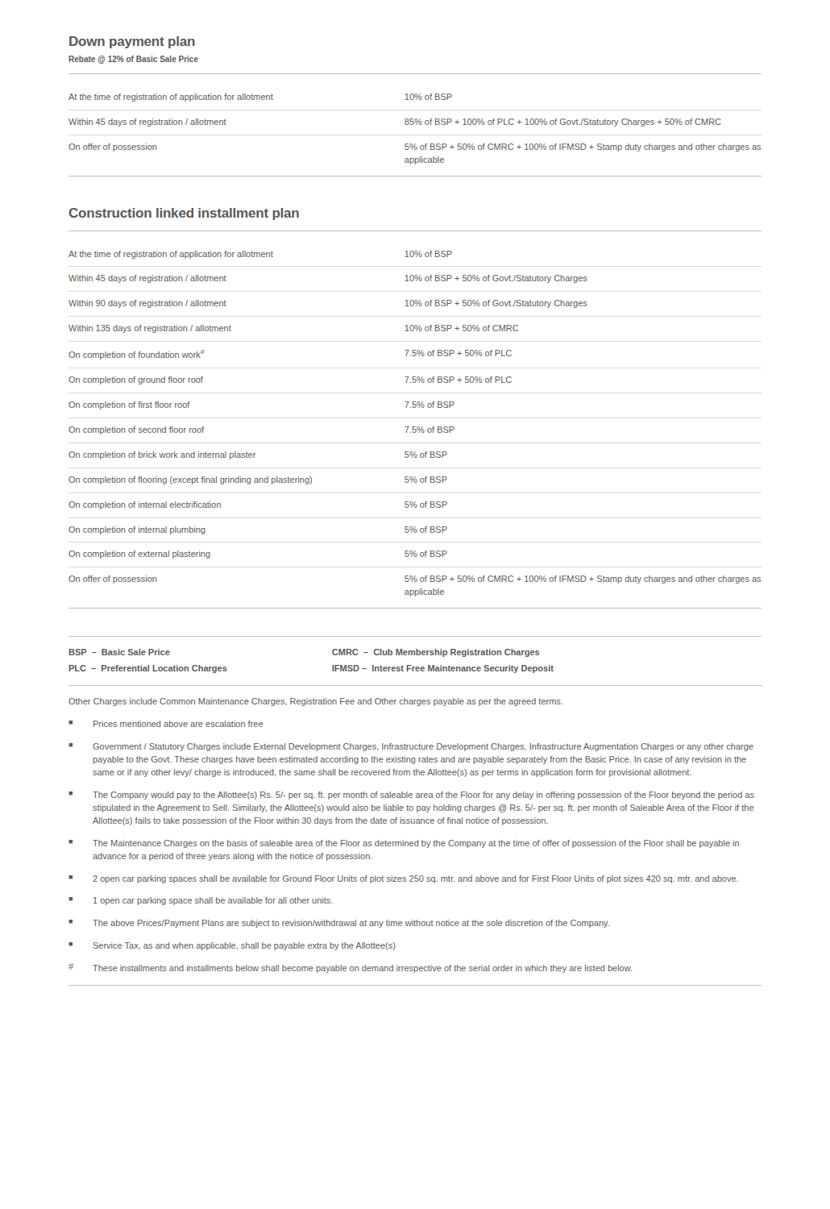Down payment plan
Rebate @ 12% of Basic Sale Price
| At the time of registration of application for allotment | 10% of BSP |
| Within 45 days of registration / allotment | 85% of BSP + 100% of PLC + 100% of Govt./Statutory Charges + 50% of CMRC |
| On offer of possession | 5% of BSP + 50% of CMRC + 100% of IFMSD + Stamp duty charges and other charges as applicable |
Construction linked installment plan
| At the time of registration of application for allotment | 10% of BSP |
| Within 45 days of registration / allotment | 10% of BSP + 50% of Govt./Statutory Charges |
| Within 90 days of registration / allotment | 10% of BSP + 50% of Govt./Statutory Charges |
| Within 135 days of registration / allotment | 10% of BSP + 50% of CMRC |
| On completion of foundation work # | 7.5% of BSP + 50% of PLC |
| On completion of ground floor roof | 7.5% of BSP + 50% of PLC |
| On completion of first floor roof | 7.5% of BSP |
| On completion of second floor roof | 7.5% of BSP |
| On completion of brick work and internal plaster | 5% of BSP |
| On completion of flooring (except final grinding and plastering) | 5% of BSP |
| On completion of internal electrification | 5% of BSP |
| On completion of internal plumbing | 5% of BSP |
| On completion of external plastering | 5% of BSP |
| On offer of possession | 5% of BSP + 50% of CMRC + 100% of IFMSD + Stamp duty charges and other charges as applicable |
| BSP – Basic Sale Price | CMRC – Club Membership Registration Charges |
| PLC – Preferential Location Charges | IFMSD – Interest Free Maintenance Security Deposit |
Other Charges include Common Maintenance Charges, Registration Fee and Other charges payable as per the agreed terms.
■Prices mentioned above are escalation free
■Government / Statutory Charges include External Development Charges, Infrastructure Development Charges, Infrastructure Augmentation Charges or any other charge payable to the Govt. These charges have been estimated according to the existing rates and are payable separately from the Basic Price. In case of any revision in the same or if any other levy/ charge is introduced, the same shall be recovered from the Allottee(s) as per terms in application form for provisional allotment.
■The Company would pay to the Allottee(s) Rs. 5/- per sq. ft. per month of saleable area of the Floor for any delay in offering possession of the Floor beyond the period as stipulated in the Agreement to Sell. Similarly, the Allottee(s) would also be liable to pay holding charges @ Rs. 5/- per sq. ft. per month of Saleable Area of the Floor if the Allottee(s) fails to take possession of the Floor within 30 days from the date of issuance of final notice of possession.
■The Maintenance Charges on the basis of saleable area of the Floor as determined by the Company at the time of offer of possession of the Floor shall be payable in advance for a period of three years along with the notice of possession.
■2 open car parking spaces shall be available for Ground Floor Units of plot sizes 250 sq. mtr. and above and for First Floor Units of plot sizes 420 sq. mtr. and above.
■1 open car parking space shall be available for all other units.
■The above Prices/Payment Plans are subject to revision/withdrawal at any time without notice at the sole discretion of the Company.
■Service Tax, as and when applicable, shall be payable extra by the Allottee(s)
#These installments and installments below shall become payable on demand irrespective of the serial order in which they are listed below.